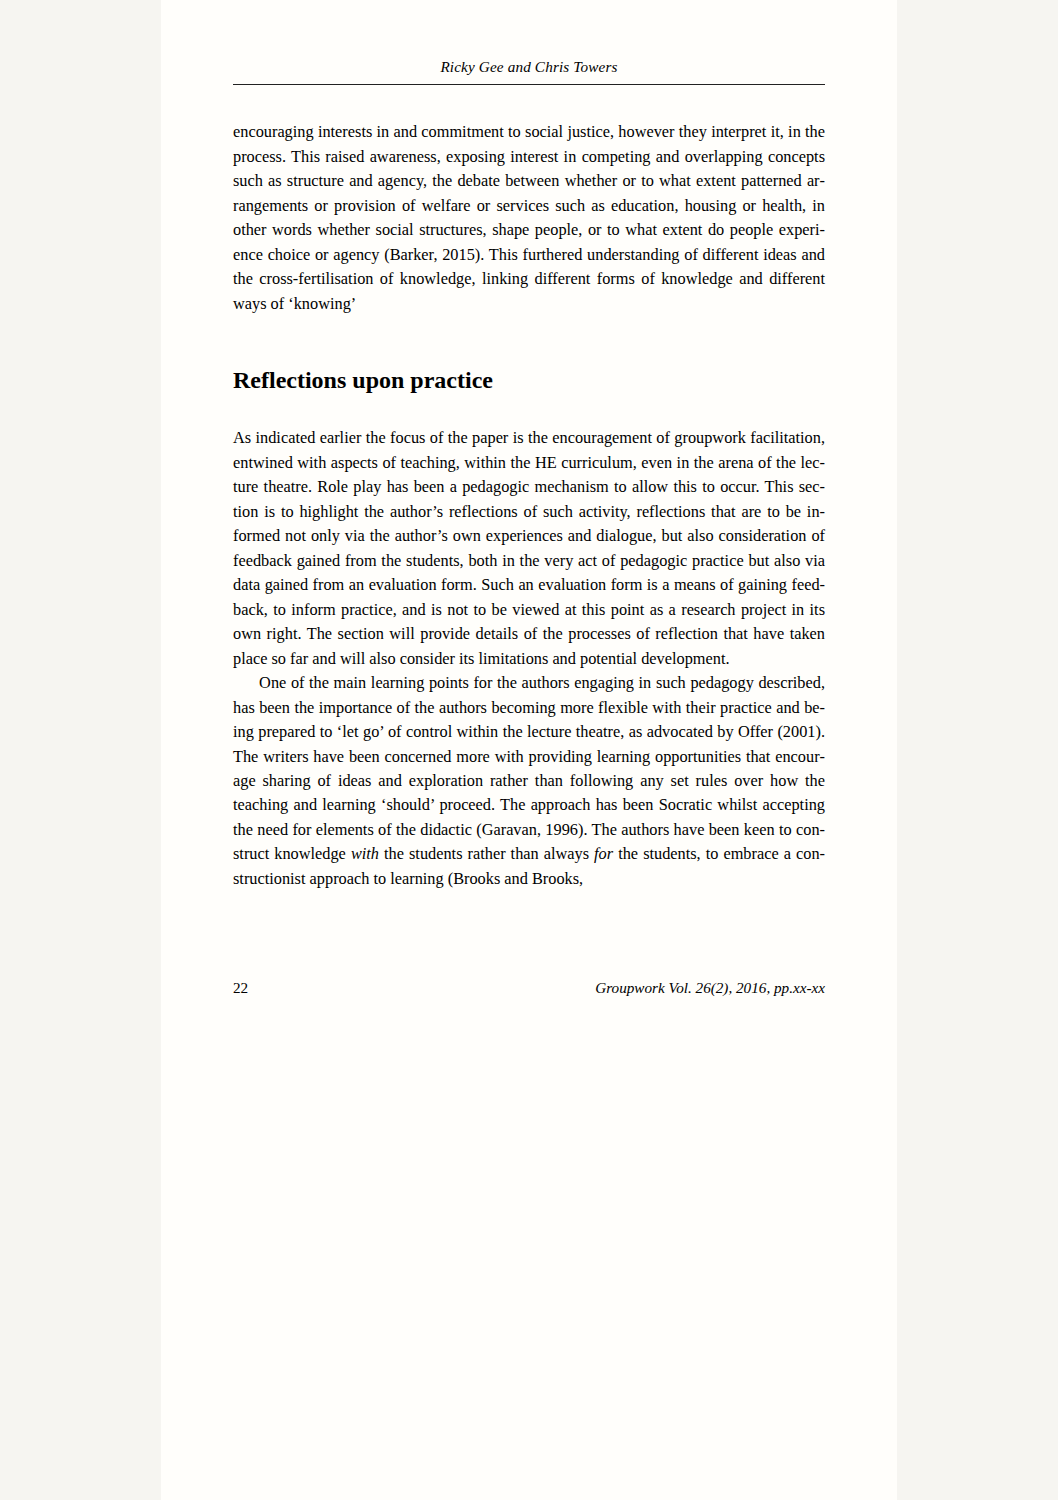Ricky Gee and Chris Towers
encouraging interests in and commitment to social justice, however they interpret it, in the process. This raised awareness, exposing interest in competing and overlapping concepts such as structure and agency, the debate between whether or to what extent patterned arrangements or provision of welfare or services such as education, housing or health, in other words whether social structures, shape people, or to what extent do people experience choice or agency (Barker, 2015). This furthered understanding of different ideas and the cross-fertilisation of knowledge, linking different forms of knowledge and different ways of ‘knowing’
Reflections upon practice
As indicated earlier the focus of the paper is the encouragement of groupwork facilitation, entwined with aspects of teaching, within the HE curriculum, even in the arena of the lecture theatre. Role play has been a pedagogic mechanism to allow this to occur. This section is to highlight the author’s reflections of such activity, reflections that are to be informed not only via the author’s own experiences and dialogue, but also consideration of feedback gained from the students, both in the very act of pedagogic practice but also via data gained from an evaluation form. Such an evaluation form is a means of gaining feedback, to inform practice, and is not to be viewed at this point as a research project in its own right. The section will provide details of the processes of reflection that have taken place so far and will also consider its limitations and potential development.
One of the main learning points for the authors engaging in such pedagogy described, has been the importance of the authors becoming more flexible with their practice and being prepared to ‘let go’ of control within the lecture theatre, as advocated by Offer (2001). The writers have been concerned more with providing learning opportunities that encourage sharing of ideas and exploration rather than following any set rules over how the teaching and learning ‘should’ proceed. The approach has been Socratic whilst accepting the need for elements of the didactic (Garavan, 1996). The authors have been keen to construct knowledge with the students rather than always for the students, to embrace a constructionist approach to learning (Brooks and Brooks,
22 Groupwork Vol. 26(2), 2016, pp.xx-xx